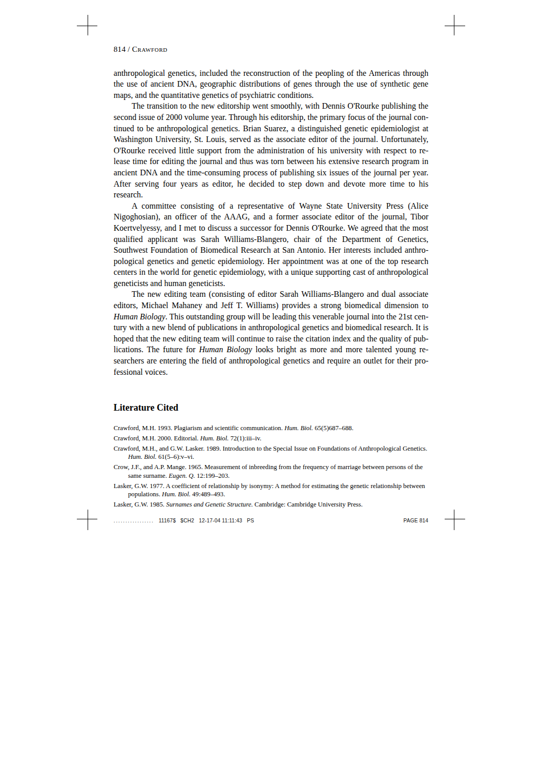814 / Crawford
anthropological genetics, included the reconstruction of the peopling of the Americas through the use of ancient DNA, geographic distributions of genes through the use of synthetic gene maps, and the quantitative genetics of psychiatric conditions.
The transition to the new editorship went smoothly, with Dennis O'Rourke publishing the second issue of 2000 volume year. Through his editorship, the primary focus of the journal continued to be anthropological genetics. Brian Suarez, a distinguished genetic epidemiologist at Washington University, St. Louis, served as the associate editor of the journal. Unfortunately, O'Rourke received little support from the administration of his university with respect to release time for editing the journal and thus was torn between his extensive research program in ancient DNA and the time-consuming process of publishing six issues of the journal per year. After serving four years as editor, he decided to step down and devote more time to his research.
A committee consisting of a representative of Wayne State University Press (Alice Nigoghosian), an officer of the AAAG, and a former associate editor of the journal, Tibor Koertvelyessy, and I met to discuss a successor for Dennis O'Rourke. We agreed that the most qualified applicant was Sarah Williams-Blangero, chair of the Department of Genetics, Southwest Foundation of Biomedical Research at San Antonio. Her interests included anthropological genetics and genetic epidemiology. Her appointment was at one of the top research centers in the world for genetic epidemiology, with a unique supporting cast of anthropological geneticists and human geneticists.
The new editing team (consisting of editor Sarah Williams-Blangero and dual associate editors, Michael Mahaney and Jeff T. Williams) provides a strong biomedical dimension to Human Biology. This outstanding group will be leading this venerable journal into the 21st century with a new blend of publications in anthropological genetics and biomedical research. It is hoped that the new editing team will continue to raise the citation index and the quality of publications. The future for Human Biology looks bright as more and more talented young researchers are entering the field of anthropological genetics and require an outlet for their professional voices.
Literature Cited
Crawford, M.H. 1993. Plagiarism and scientific communication. Hum. Biol. 65(5)687–688.
Crawford, M.H. 2000. Editorial. Hum. Biol. 72(1):iii–iv.
Crawford, M.H., and G.W. Lasker. 1989. Introduction to the Special Issue on Foundations of Anthropological Genetics. Hum. Biol. 61(5–6):v–vi.
Crow, J.F., and A.P. Mange. 1965. Measurement of inbreeding from the frequency of marriage between persons of the same surname. Eugen. Q. 12:199–203.
Lasker, G.W. 1977. A coefficient of relationship by isonymy: A method for estimating the genetic relationship between populations. Hum. Biol. 49:489–493.
Lasker, G.W. 1985. Surnames and Genetic Structure. Cambridge: Cambridge University Press.
................. 11167$ $CH2 12-17-04 11:11:43 PS PAGE 814